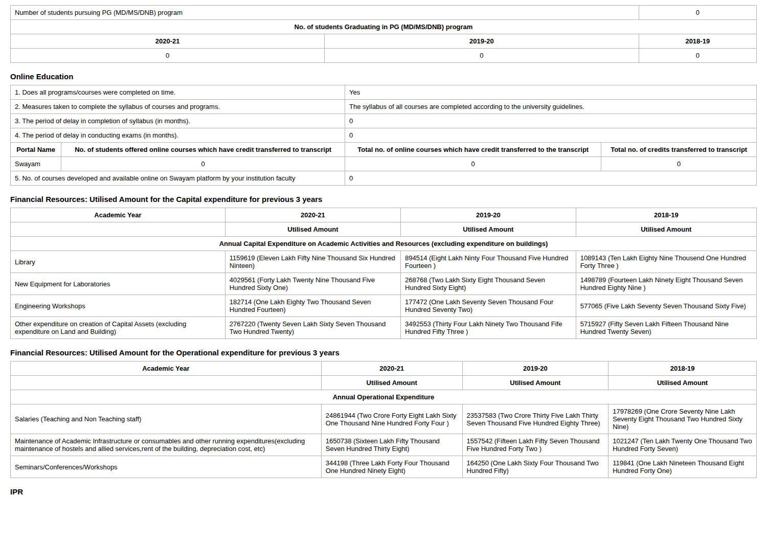| Number of students pursuing PG (MD/MS/DNB) program | 0 |
| No. of students Graduating in PG (MD/MS/DNB) program |
| 2020-21 | 2019-20 | 2018-19 |
| 0 | 0 | 0 |
Online Education
| 1. Does all programs/courses were completed on time. | Yes |
| 2. Measures taken to complete the syllabus of courses and programs. | The syllabus of all courses are completed according to the university guidelines. |
| 3. The period of delay in completion of syllabus (in months). | 0 |
| 4. The period of delay in conducting exams (in months). | 0 |
| Portal Name | No. of students offered online courses which have credit transferred to transcript | Total no. of online courses which have credit transferred to the transcript | Total no. of credits transferred to transcript |
| Swayam | 0 | 0 | 0 |
| 5. No. of courses developed and available online on Swayam platform by your institution faculty | 0 |
Financial Resources: Utilised Amount for the Capital expenditure for previous 3 years
| Academic Year | 2020-21 | 2019-20 | 2018-19 |
| --- | --- | --- | --- |
| | Utilised Amount | Utilised Amount | Utilised Amount |
| Annual Capital Expenditure on Academic Activities and Resources (excluding expenditure on buildings) |
| Library | 1159619 (Eleven Lakh Fifty Nine Thousand Six Hundred Ninteen) | 894514 (Eight Lakh Ninty Four Thousand Five Hundred Fourteen ) | 1089143 (Ten Lakh Eighty Nine Thousend One Hundred Forty Three ) |
| New Equipment for Laboratories | 4029561 (Forty Lakh Twenty Nine Thousand Five Hundred Sixty One) | 268768 (Two Lakh Sixty Eight Thousand Seven Hundred Sixty Eight) | 1498789 (Fourteen Lakh Ninety Eight Thousand Seven Hundred Eighty Nine ) |
| Engineering Workshops | 182714 (One Lakh Eighty Two Thousand Seven Hundred Fourteen) | 177472 (One Lakh Seventy Seven Thousand Four Hundred Seventy Two) | 577065 (Five Lakh Seventy Seven Thousand Sixty Five) |
| Other expenditure on creation of Capital Assets (excluding expenditure on Land and Building) | 2767220 (Twenty Seven Lakh Sixty Seven Thousand Two Hundred Twenty) | 3492553 (Thirty Four Lakh Ninety Two Thousand Fife Hundred Fifty Three ) | 5715927 (Fifty Seven Lakh Fifteen Thousand Nine Hundred Twenty Seven) |
Financial Resources: Utilised Amount for the Operational expenditure for previous 3 years
| Academic Year | 2020-21 | 2019-20 | 2018-19 |
| --- | --- | --- | --- |
| | Utilised Amount | Utilised Amount | Utilised Amount |
| Annual Operational Expenditure |
| Salaries (Teaching and Non Teaching staff) | 24861944 (Two Crore Forty Eight Lakh Sixty One Thousand Nine Hundred Forty Four ) | 23537583 (Two Crore Thirty Five Lakh Thirty Seven Thousand Five Hundred Eighty Three) | 17978269 (One Crore Seventy Nine Lakh Seventy Eight Thousand Two Hundred Sixty Nine) |
| Maintenance of Academic Infrastructure or consumables and other running expenditures(excluding maintenance of hostels and allied services,rent of the building, depreciation cost, etc) | 1650738 (Sixteen Lakh Fifty Thousand Seven Hundred Thirty Eight) | 1557542 (Fifteen Lakh Fifty Seven Thousand Five Hundred Forty Two ) | 1021247 (Ten Lakh Twenty One Thousand Two Hundred Forty Seven) |
| Seminars/Conferences/Workshops | 344198 (Three Lakh Forty Four Thousand One Hundred Ninety Eight) | 164250 (One Lakh Sixty Four Thousand Two Hundred Fifty) | 119841 (One Lakh Nineteen Thousand Eight Hundred Forty One) |
IPR